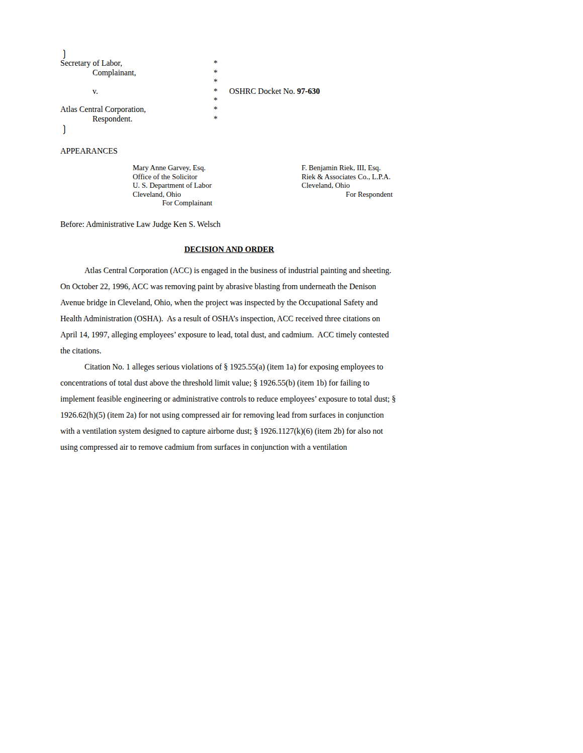❳
| Secretary of Labor, | * | |
| Complainant, | * | |
| | * | |
| v. | * | OSHRC Docket No. 97-630 |
| | * | |
| Atlas Central Corporation, | * | |
| Respondent. | * | |
❳
APPEARANCES
| Mary Anne Garvey, Esq. | F. Benjamin Riek, III, Esq. |
| Office of the Solicitor | Riek & Associates Co., L.P.A. |
| U. S. Department of Labor | Cleveland, Ohio |
| Cleveland, Ohio | For Respondent |
| For Complainant | |
Before: Administrative Law Judge Ken S. Welsch
DECISION AND ORDER
Atlas Central Corporation (ACC) is engaged in the business of industrial painting and sheeting. On October 22, 1996, ACC was removing paint by abrasive blasting from underneath the Denison Avenue bridge in Cleveland, Ohio, when the project was inspected by the Occupational Safety and Health Administration (OSHA). As a result of OSHA’s inspection, ACC received three citations on April 14, 1997, alleging employees’ exposure to lead, total dust, and cadmium. ACC timely contested the citations.
Citation No. 1 alleges serious violations of § 1925.55(a) (item 1a) for exposing employees to concentrations of total dust above the threshold limit value; § 1926.55(b) (item 1b) for failing to implement feasible engineering or administrative controls to reduce employees’ exposure to total dust; § 1926.62(h)(5) (item 2a) for not using compressed air for removing lead from surfaces in conjunction with a ventilation system designed to capture airborne dust; § 1926.1127(k)(6) (item 2b) for also not using compressed air to remove cadmium from surfaces in conjunction with a ventilation